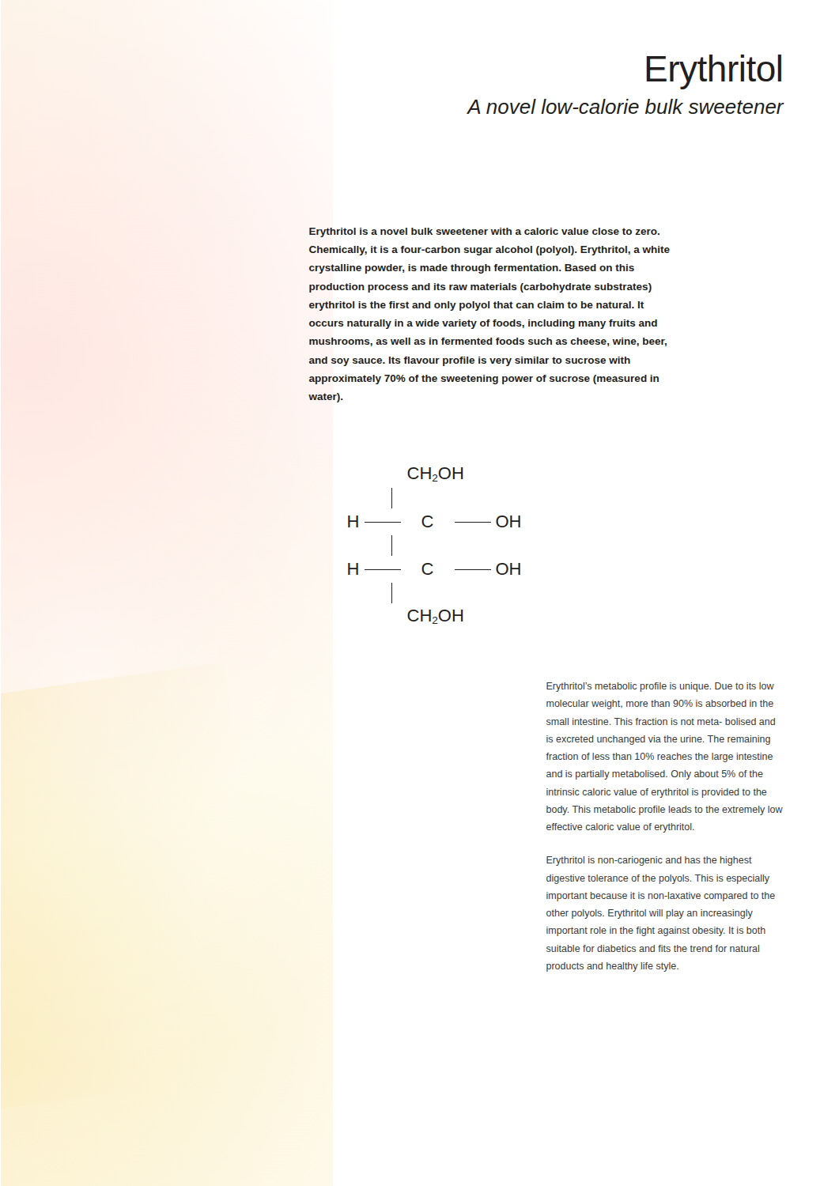Erythritol
A novel low-calorie bulk sweetener
Erythritol is a novel bulk sweetener with a caloric value close to zero. Chemically, it is a four-carbon sugar alcohol (polyol). Erythritol, a white crystalline powder, is made through fermentation. Based on this production process and its raw materials (carbohydrate substrates) erythritol is the first and only polyol that can claim to be natural. It occurs naturally in a wide variety of foods, including many fruits and mushrooms, as well as in fermented foods such as cheese, wine, beer, and soy sauce. Its flavour profile is very similar to sucrose with approximately 70% of the sweetening power of sucrose (measured in water).
CH2OH
H
C
OH
H
C
OH
CH2OH
Erythritol’s metabolic profile is unique. Due to its low molecular weight, more than 90% is absorbed in the small intestine. This fraction is not meta- bolised and is excreted unchanged via the urine. The remaining fraction of less than 10% reaches the large intestine and is partially metabolised. Only about 5% of the intrinsic caloric value of erythritol is provided to the body. This metabolic profile leads to the extremely low effective caloric value of erythritol.
Erythritol is non-cariogenic and has the highest digestive tolerance of the polyols. This is especially important because it is non-laxative compared to the other polyols. Erythritol will play an increasingly important role in the fight against obesity. It is both suitable for diabetics and fits the trend for natural products and healthy life style.